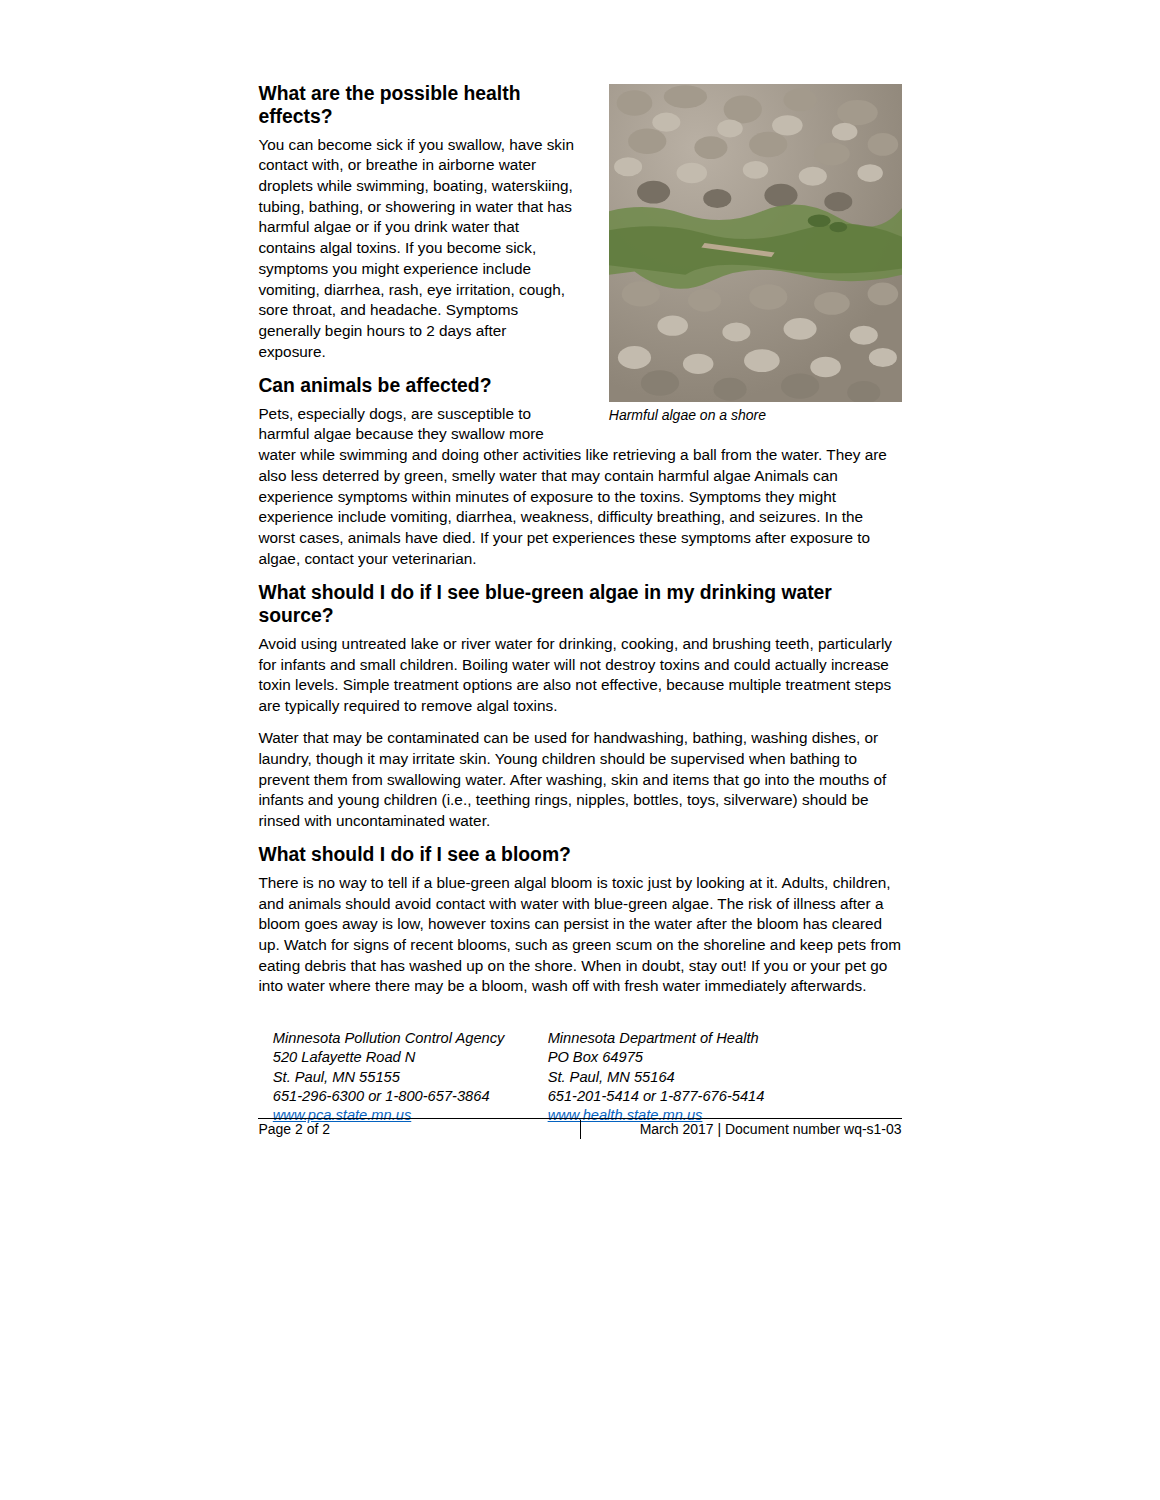Harmful algae on a shore
What are the possible health effects?
You can become sick if you swallow, have skin contact with, or breathe in airborne water droplets while swimming, boating, waterskiing, tubing, bathing, or showering in water that has harmful algae or if you drink water that contains algal toxins. If you become sick, symptoms you might experience include vomiting, diarrhea, rash, eye irritation, cough, sore throat, and headache. Symptoms generally begin hours to 2 days after exposure.
Can animals be affected?
Pets, especially dogs, are susceptible to harmful algae because they swallow more water while swimming and doing other activities like retrieving a ball from the water. They are also less deterred by green, smelly water that may contain harmful algae Animals can experience symptoms within minutes of exposure to the toxins. Symptoms they might experience include vomiting, diarrhea, weakness, difficulty breathing, and seizures. In the worst cases, animals have died. If your pet experiences these symptoms after exposure to algae, contact your veterinarian.
What should I do if I see blue-green algae in my drinking water source?
Avoid using untreated lake or river water for drinking, cooking, and brushing teeth, particularly for infants and small children. Boiling water will not destroy toxins and could actually increase toxin levels. Simple treatment options are also not effective, because multiple treatment steps are typically required to remove algal toxins.
Water that may be contaminated can be used for handwashing, bathing, washing dishes, or laundry, though it may irritate skin. Young children should be supervised when bathing to prevent them from swallowing water. After washing, skin and items that go into the mouths of infants and young children (i.e., teething rings, nipples, bottles, toys, silverware) should be rinsed with uncontaminated water.
What should I do if I see a bloom?
There is no way to tell if a blue-green algal bloom is toxic just by looking at it. Adults, children, and animals should avoid contact with water with blue-green algae. The risk of illness after a bloom goes away is low, however toxins can persist in the water after the bloom has cleared up. Watch for signs of recent blooms, such as green scum on the shoreline and keep pets from eating debris that has washed up on the shore. When in doubt, stay out! If you or your pet go into water where there may be a bloom, wash off with fresh water immediately afterwards.
Minnesota Pollution Control Agency
520 Lafayette Road N
St. Paul, MN 55155
651-296-6300 or 1-800-657-3864
www.pca.state.mn.us
Minnesota Department of Health
PO Box 64975
St. Paul, MN 55164
651-201-5414 or 1-877-676-5414
www.health.state.mn.us
Page 2 of 2
March 2017 | Document number wq-s1-03